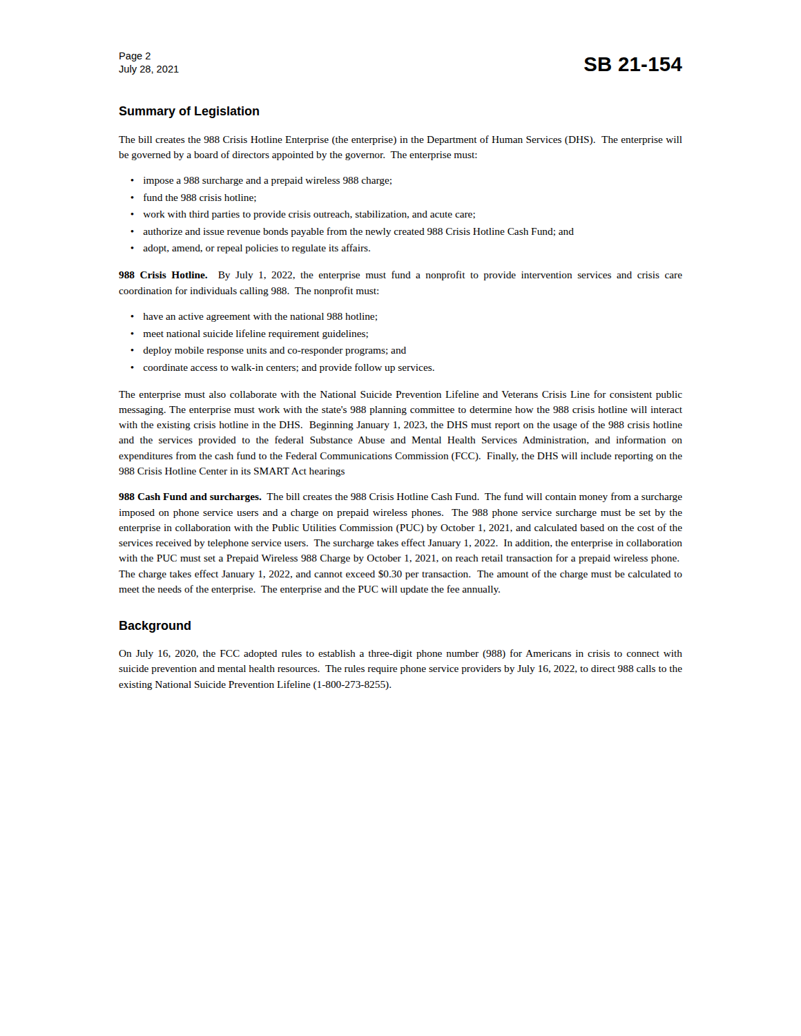Page 2
July 28, 2021
SB 21-154
Summary of Legislation
The bill creates the 988 Crisis Hotline Enterprise (the enterprise) in the Department of Human Services (DHS). The enterprise will be governed by a board of directors appointed by the governor. The enterprise must:
impose a 988 surcharge and a prepaid wireless 988 charge;
fund the 988 crisis hotline;
work with third parties to provide crisis outreach, stabilization, and acute care;
authorize and issue revenue bonds payable from the newly created 988 Crisis Hotline Cash Fund; and
adopt, amend, or repeal policies to regulate its affairs.
988 Crisis Hotline. By July 1, 2022, the enterprise must fund a nonprofit to provide intervention services and crisis care coordination for individuals calling 988. The nonprofit must:
have an active agreement with the national 988 hotline;
meet national suicide lifeline requirement guidelines;
deploy mobile response units and co-responder programs; and
coordinate access to walk-in centers; and provide follow up services.
The enterprise must also collaborate with the National Suicide Prevention Lifeline and Veterans Crisis Line for consistent public messaging. The enterprise must work with the state's 988 planning committee to determine how the 988 crisis hotline will interact with the existing crisis hotline in the DHS. Beginning January 1, 2023, the DHS must report on the usage of the 988 crisis hotline and the services provided to the federal Substance Abuse and Mental Health Services Administration, and information on expenditures from the cash fund to the Federal Communications Commission (FCC). Finally, the DHS will include reporting on the 988 Crisis Hotline Center in its SMART Act hearings
988 Cash Fund and surcharges. The bill creates the 988 Crisis Hotline Cash Fund. The fund will contain money from a surcharge imposed on phone service users and a charge on prepaid wireless phones. The 988 phone service surcharge must be set by the enterprise in collaboration with the Public Utilities Commission (PUC) by October 1, 2021, and calculated based on the cost of the services received by telephone service users. The surcharge takes effect January 1, 2022. In addition, the enterprise in collaboration with the PUC must set a Prepaid Wireless 988 Charge by October 1, 2021, on reach retail transaction for a prepaid wireless phone. The charge takes effect January 1, 2022, and cannot exceed $0.30 per transaction. The amount of the charge must be calculated to meet the needs of the enterprise. The enterprise and the PUC will update the fee annually.
Background
On July 16, 2020, the FCC adopted rules to establish a three-digit phone number (988) for Americans in crisis to connect with suicide prevention and mental health resources. The rules require phone service providers by July 16, 2022, to direct 988 calls to the existing National Suicide Prevention Lifeline (1-800-273-8255).